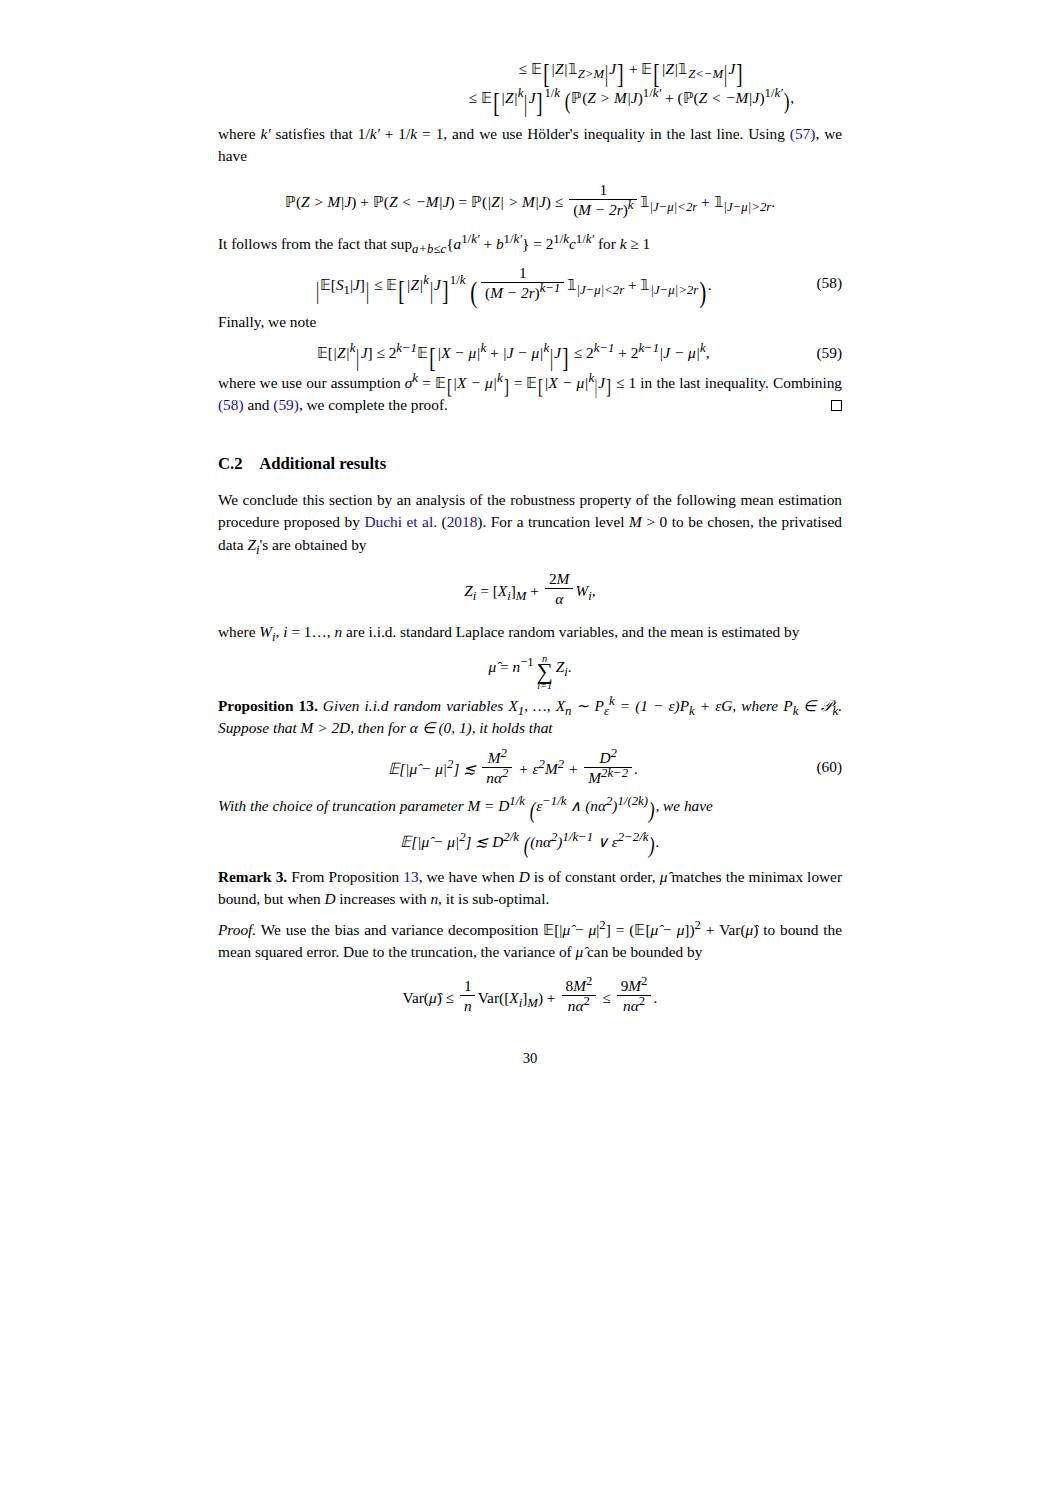≤
𝔼[|Z|𝟙Z>M|J] + 𝔼[|Z|𝟙Z<−M|J]
≤
𝔼[|Z|k|J]1/k (ℙ(Z > M|J)1/k′ + (ℙ(Z < −M|J)1/k′),
where k′ satisfies that 1/k′ + 1/k = 1, and we use Hölder's inequality in the last line. Using (57), we have
ℙ(Z > M|J) + ℙ(Z < −M|J) = ℙ(|Z| > M|J) ≤ 1(M − 2r)k 𝟙|J−μ|<2r + 𝟙|J−μ|>2r.
It follows from the fact that supa+b≤c{a1/k′ + b1/k′} = 21/kc1/k′ for k ≥ 1
|𝔼[S1|J]| ≤ 𝔼[|Z|k|J]1/k (1(M − 2r)k−1𝟙|J−μ|<2r + 𝟙|J−μ|>2r).
(58)
Finally, we note
𝔼[|Z|k|J] ≤ 2k−1𝔼[|X − μ|k + |J − μ|k|J] ≤ 2k−1 + 2k−1|J − μ|k,
(59)
where we use our assumption σk = 𝔼[|X − μ|k] = 𝔼[|X − μ|k|J] ≤ 1 in the last inequality. Combining (58) and (59), we complete the proof.
C.2 Additional results
We conclude this section by an analysis of the robustness property of the following mean estimation procedure proposed by Duchi et al. (2018). For a truncation level M > 0 to be chosen, the privatised data Zi's are obtained by
Zi = [Xi]M + 2M α Wi,
where Wi, i = 1…, n are i.i.d. standard Laplace random variables, and the mean is estimated by
μ̂ = n−1∑ni=1 Zi.
Proposition 13. Given i.i.d random variables X1, …, Xn ∼ Pεk = (1 − ε)Pk + εG, where Pk ∈ 𝒫k. Suppose that M > 2D, then for α ∈ (0, 1), it holds that
𝔼[|μ̂ − μ|2] ≲ M2 nα2 + ε2M2 + D2 M2k−2.
(60)
With the choice of truncation parameter M = D1/k (ε−1/k ∧ (nα2)1/(2k)), we have
𝔼[|μ̂ − μ|2] ≲ D2/k ((nα2)1/k−1 ∨ ε2−2/k).
Remark 3. From Proposition 13, we have when D is of constant order, μ̂ matches the minimax lower bound, but when D increases with n, it is sub-optimal.
Proof. We use the bias and variance decomposition 𝔼[|μ̂ − μ|2] = (𝔼[μ̂ − μ])2 + Var(μ̂) to bound the mean squared error. Due to the truncation, the variance of μ̂ can be bounded by
Var(μ̂) ≤ 1 n Var([Xi]M) + 8M2 nα2 ≤ 9M2 nα2.
30